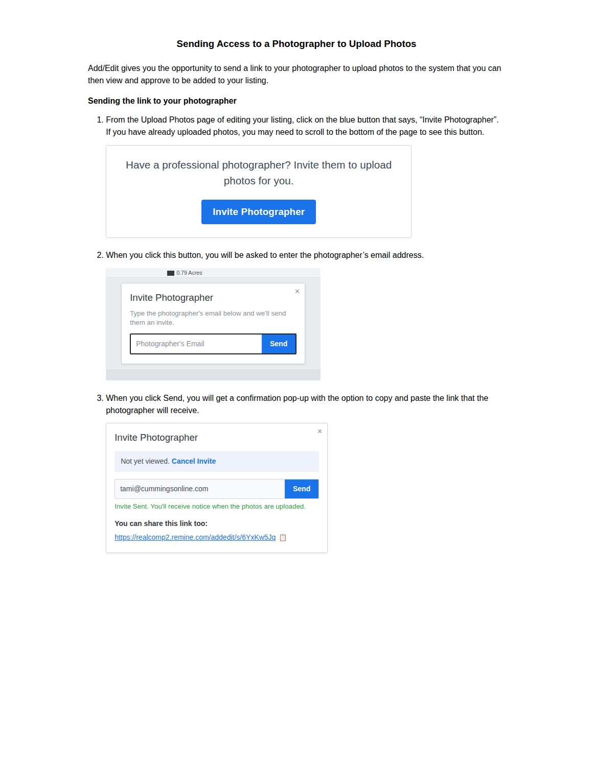Sending Access to a Photographer to Upload Photos
Add/Edit gives you the opportunity to send a link to your photographer to upload photos to the system that you can then view and approve to be added to your listing.
Sending the link to your photographer
From the Upload Photos page of editing your listing, click on the blue button that says, “Invite Photographer”. If you have already uploaded photos, you may need to scroll to the bottom of the page to see this button.
Have a professional photographer? Invite them to upload photos for you.
Invite Photographer
When you click this button, you will be asked to enter the photographer’s email address.
0.79 Acres
×
Invite Photographer
Type the photographer's email below and we'll send them an invite.
Photographer's Email
Send
When you click Send, you will get a confirmation pop-up with the option to copy and paste the link that the photographer will receive.
×
Invite Photographer
Not yet viewed. Cancel Invite
tami@cummingsonline.com
Send
Invite Sent. You'll receive notice when the photos are uploaded.
You can share this link too:
https://realcomp2.remine.com/addedit/s/6YxKw5Jq📋